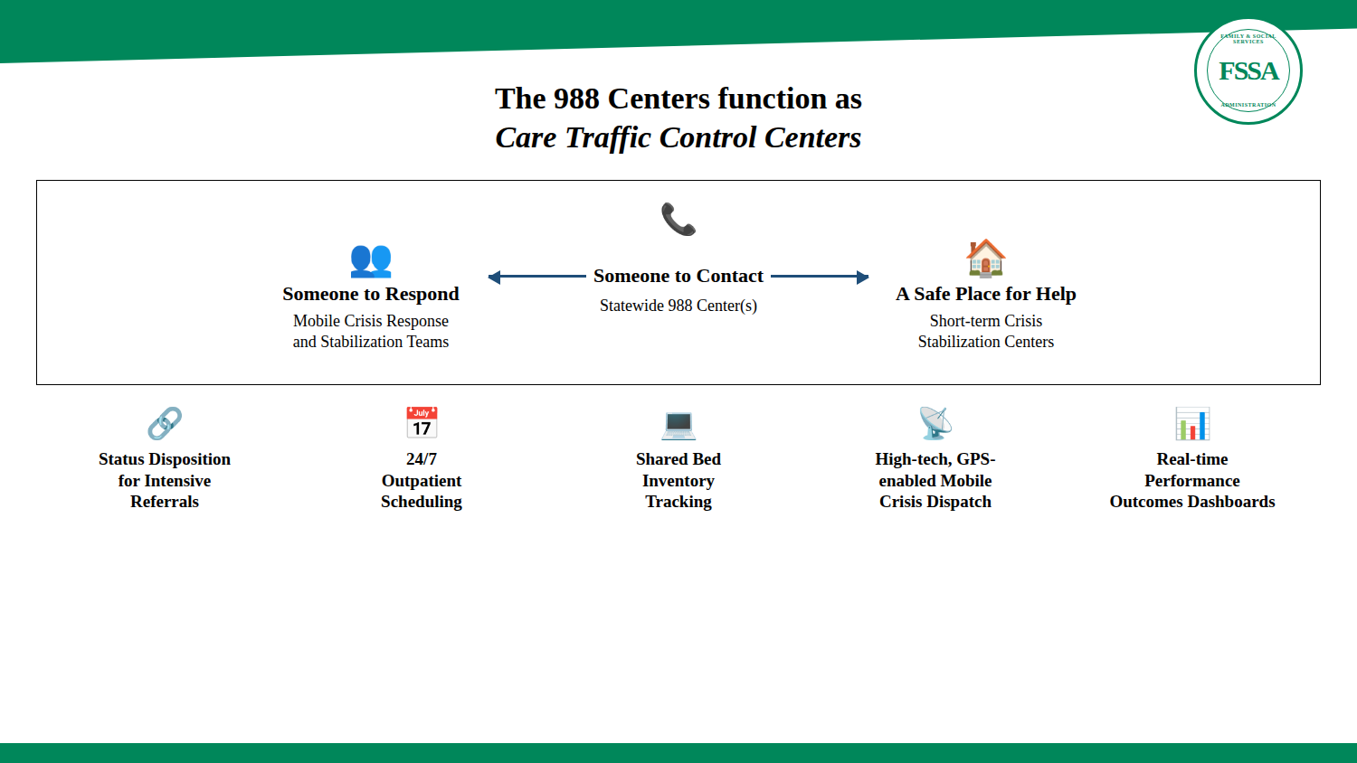Family & Social Services FSSA Administration
The 988 Centers function as Care Traffic Control Centers
📞
👥
Someone to Respond
Mobile Crisis Response
and Stabilization Teams
Someone to Contact
Statewide 988 Center(s)
🏠
A Safe Place for Help
Short-term Crisis
Stabilization Centers
🔗
Status Disposition
for Intensive
Referrals
📅
24/7
Outpatient
Scheduling
💻
Shared Bed
Inventory
Tracking
📡
High-tech, GPS-
enabled Mobile
Crisis Dispatch
📊
Real-time
Performance
Outcomes Dashboards